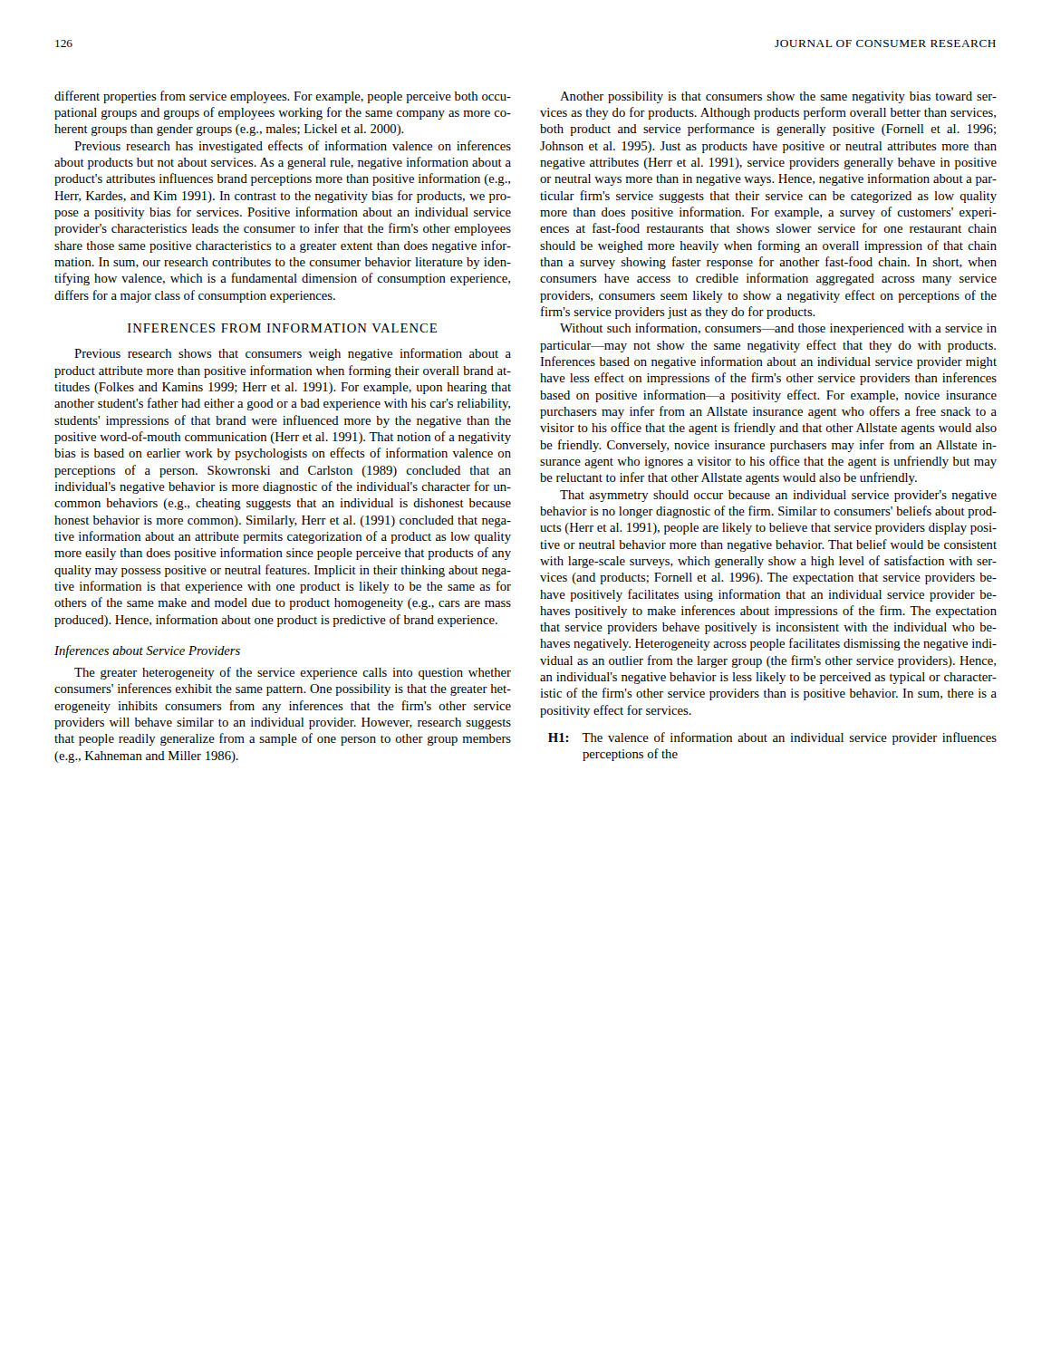126 JOURNAL OF CONSUMER RESEARCH
different properties from service employees. For example, people perceive both occupational groups and groups of employees working for the same company as more coherent groups than gender groups (e.g., males; Lickel et al. 2000).
Previous research has investigated effects of information valence on inferences about products but not about services. As a general rule, negative information about a product's attributes influences brand perceptions more than positive information (e.g., Herr, Kardes, and Kim 1991). In contrast to the negativity bias for products, we propose a positivity bias for services. Positive information about an individual service provider's characteristics leads the consumer to infer that the firm's other employees share those same positive characteristics to a greater extent than does negative information. In sum, our research contributes to the consumer behavior literature by identifying how valence, which is a fundamental dimension of consumption experience, differs for a major class of consumption experiences.
INFERENCES FROM INFORMATION VALENCE
Previous research shows that consumers weigh negative information about a product attribute more than positive information when forming their overall brand attitudes (Folkes and Kamins 1999; Herr et al. 1991). For example, upon hearing that another student's father had either a good or a bad experience with his car's reliability, students' impressions of that brand were influenced more by the negative than the positive word-of-mouth communication (Herr et al. 1991). That notion of a negativity bias is based on earlier work by psychologists on effects of information valence on perceptions of a person. Skowronski and Carlston (1989) concluded that an individual's negative behavior is more diagnostic of the individual's character for uncommon behaviors (e.g., cheating suggests that an individual is dishonest because honest behavior is more common). Similarly, Herr et al. (1991) concluded that negative information about an attribute permits categorization of a product as low quality more easily than does positive information since people perceive that products of any quality may possess positive or neutral features. Implicit in their thinking about negative information is that experience with one product is likely to be the same as for others of the same make and model due to product homogeneity (e.g., cars are mass produced). Hence, information about one product is predictive of brand experience.
Inferences about Service Providers
The greater heterogeneity of the service experience calls into question whether consumers' inferences exhibit the same pattern. One possibility is that the greater heterogeneity inhibits consumers from any inferences that the firm's other service providers will behave similar to an individual provider. However, research suggests that people readily generalize from a sample of one person to other group members (e.g., Kahneman and Miller 1986).
Another possibility is that consumers show the same negativity bias toward services as they do for products. Although products perform overall better than services, both product and service performance is generally positive (Fornell et al. 1996; Johnson et al. 1995). Just as products have positive or neutral attributes more than negative attributes (Herr et al. 1991), service providers generally behave in positive or neutral ways more than in negative ways. Hence, negative information about a particular firm's service suggests that their service can be categorized as low quality more than does positive information. For example, a survey of customers' experiences at fast-food restaurants that shows slower service for one restaurant chain should be weighed more heavily when forming an overall impression of that chain than a survey showing faster response for another fast-food chain. In short, when consumers have access to credible information aggregated across many service providers, consumers seem likely to show a negativity effect on perceptions of the firm's service providers just as they do for products.
Without such information, consumers—and those inexperienced with a service in particular—may not show the same negativity effect that they do with products. Inferences based on negative information about an individual service provider might have less effect on impressions of the firm's other service providers than inferences based on positive information—a positivity effect. For example, novice insurance purchasers may infer from an Allstate insurance agent who offers a free snack to a visitor to his office that the agent is friendly and that other Allstate agents would also be friendly. Conversely, novice insurance purchasers may infer from an Allstate insurance agent who ignores a visitor to his office that the agent is unfriendly but may be reluctant to infer that other Allstate agents would also be unfriendly.
That asymmetry should occur because an individual service provider's negative behavior is no longer diagnostic of the firm. Similar to consumers' beliefs about products (Herr et al. 1991), people are likely to believe that service providers display positive or neutral behavior more than negative behavior. That belief would be consistent with large-scale surveys, which generally show a high level of satisfaction with services (and products; Fornell et al. 1996). The expectation that service providers behave positively facilitates using information that an individual service provider behaves positively to make inferences about impressions of the firm. The expectation that service providers behave positively is inconsistent with the individual who behaves negatively. Heterogeneity across people facilitates dismissing the negative individual as an outlier from the larger group (the firm's other service providers). Hence, an individual's negative behavior is less likely to be perceived as typical or characteristic of the firm's other service providers than is positive behavior. In sum, there is a positivity effect for services.
H1: The valence of information about an individual service provider influences perceptions of the